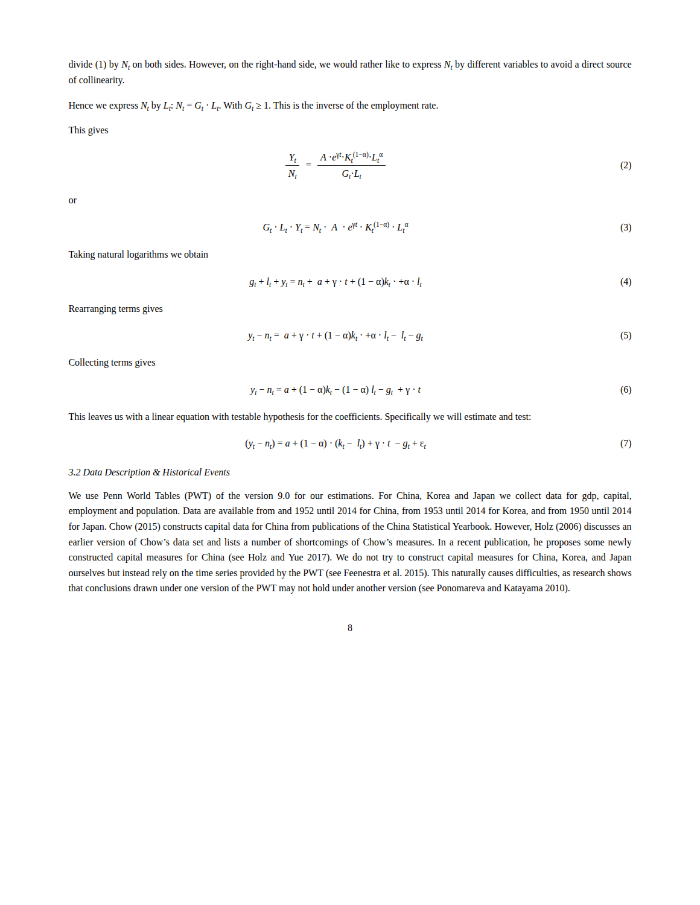divide (1) by Nt on both sides. However, on the right-hand side, we would rather like to express Nt by different variables to avoid a direct source of collinearity.
Hence we express Nt by Lt: Nt = Gt · Lt. With Gt ≥ 1. This is the inverse of the employment rate.
This gives
Yt Nt = A ·eγt·Kt(1−α)·Ltα Gt·Lt
(2)
or
Gt · Lt · Yt = Nt · A · eγt · Kt(1−α) · Ltα
(3)
Taking natural logarithms we obtain
gt + lt + yt = nt + a + γ · t + (1 − α)kt · +α · lt
(4)
Rearranging terms gives
yt − nt = a + γ · t + (1 − α)kt · +α · lt − lt − gt
(5)
Collecting terms gives
yt − nt = a + (1 − α)kt − (1 − α) lt − gt + γ · t
(6)
This leaves us with a linear equation with testable hypothesis for the coefficients. Specifically we will estimate and test:
(yt − nt) = a + (1 − α) · (kt − lt) + γ · t − gt + εt
(7)
3.2 Data Description & Historical Events
We use Penn World Tables (PWT) of the version 9.0 for our estimations. For China, Korea and Japan we collect data for gdp, capital, employment and population. Data are available from and 1952 until 2014 for China, from 1953 until 2014 for Korea, and from 1950 until 2014 for Japan. Chow (2015) constructs capital data for China from publications of the China Statistical Yearbook. However, Holz (2006) discusses an earlier version of Chow’s data set and lists a number of shortcomings of Chow’s measures. In a recent publication, he proposes some newly constructed capital measures for China (see Holz and Yue 2017). We do not try to construct capital measures for China, Korea, and Japan ourselves but instead rely on the time series provided by the PWT (see Feenestra et al. 2015). This naturally causes difficulties, as research shows that conclusions drawn under one version of the PWT may not hold under another version (see Ponomareva and Katayama 2010).
8